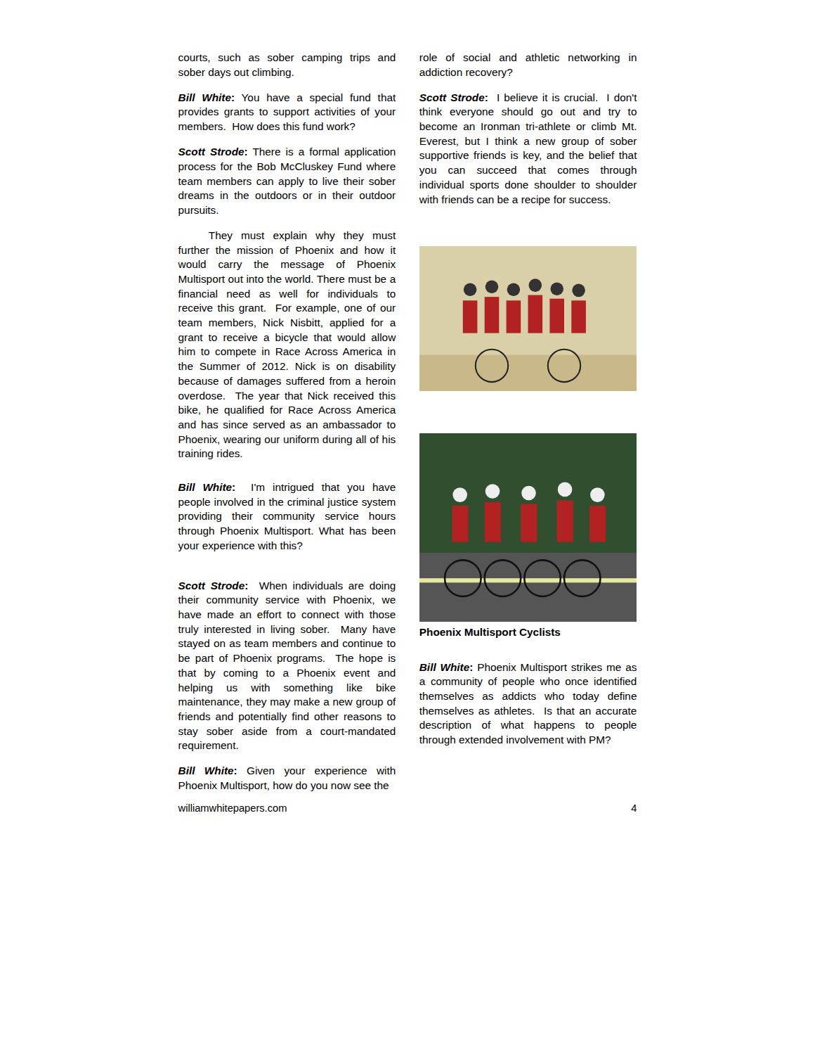courts, such as sober camping trips and sober days out climbing.
Bill White: You have a special fund that provides grants to support activities of your members. How does this fund work?
Scott Strode: There is a formal application process for the Bob McCluskey Fund where team members can apply to live their sober dreams in the outdoors or in their outdoor pursuits.
They must explain why they must further the mission of Phoenix and how it would carry the message of Phoenix Multisport out into the world. There must be a financial need as well for individuals to receive this grant. For example, one of our team members, Nick Nisbitt, applied for a grant to receive a bicycle that would allow him to compete in Race Across America in the Summer of 2012. Nick is on disability because of damages suffered from a heroin overdose. The year that Nick received this bike, he qualified for Race Across America and has since served as an ambassador to Phoenix, wearing our uniform during all of his training rides.
Bill White: I'm intrigued that you have people involved in the criminal justice system providing their community service hours through Phoenix Multisport. What has been your experience with this?
Scott Strode: When individuals are doing their community service with Phoenix, we have made an effort to connect with those truly interested in living sober. Many have stayed on as team members and continue to be part of Phoenix programs. The hope is that by coming to a Phoenix event and helping us with something like bike maintenance, they may make a new group of friends and potentially find other reasons to stay sober aside from a court-mandated requirement.
Bill White: Given your experience with Phoenix Multisport, how do you now see the
role of social and athletic networking in addiction recovery?
Scott Strode: I believe it is crucial. I don't think everyone should go out and try to become an Ironman tri-athlete or climb Mt. Everest, but I think a new group of sober supportive friends is key, and the belief that you can succeed that comes through individual sports done shoulder to shoulder with friends can be a recipe for success.
Phoenix Multisport Cyclists
Bill White: Phoenix Multisport strikes me as a community of people who once identified themselves as addicts who today define themselves as athletes. Is that an accurate description of what happens to people through extended involvement with PM?
williamwhitepapers.com 4